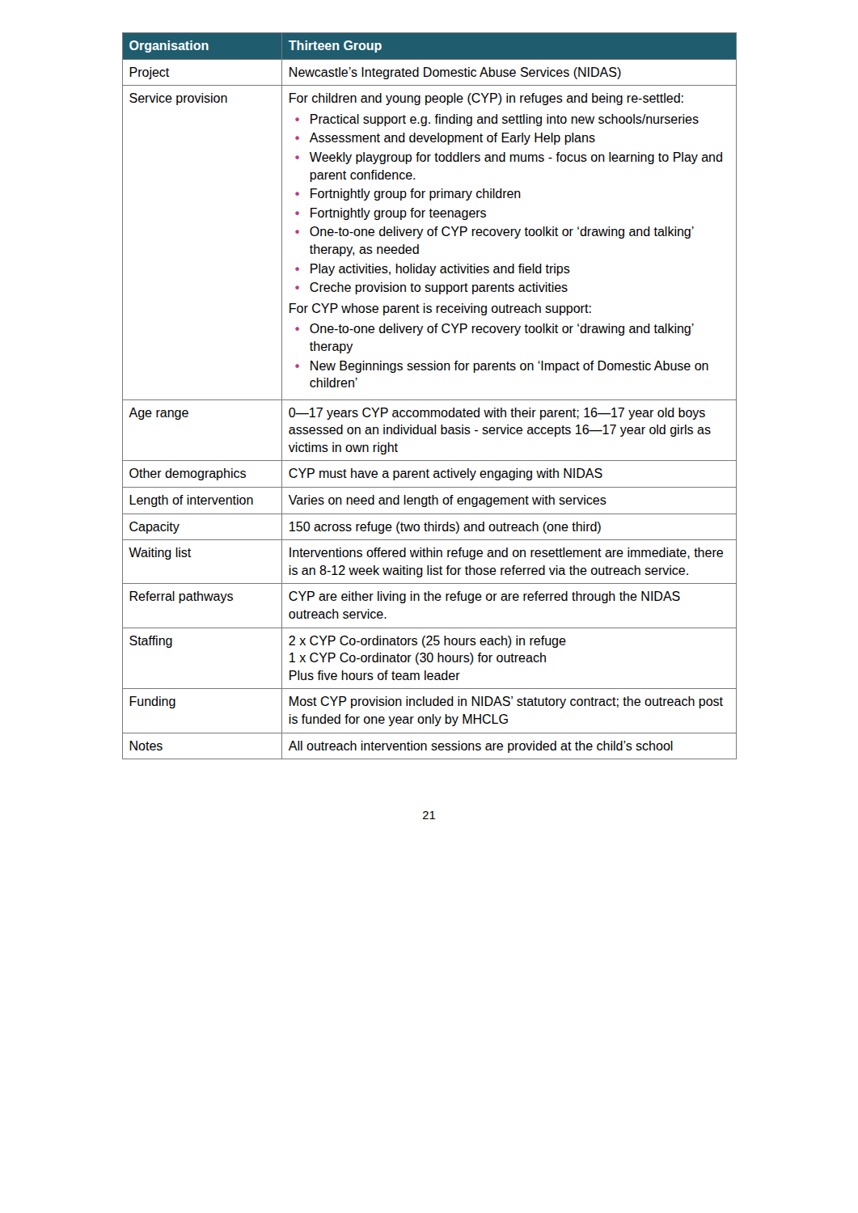| Organisation | Thirteen Group |
| --- | --- |
| Project | Newcastle’s Integrated Domestic Abuse Services (NIDAS) |
| Service provision | For children and young people (CYP) in refuges and being re-settled: Practical support e.g. finding and settling into new schools/nurseries Assessment and development of Early Help plans Weekly playgroup for toddlers and mums - focus on learning to Play and parent confidence. Fortnightly group for primary children Fortnightly group for teenagers One-to-one delivery of CYP recovery toolkit or ‘drawing and talking’ therapy, as needed Play activities, holiday activities and field trips Creche provision to support parents activities For CYP whose parent is receiving outreach support: One-to-one delivery of CYP recovery toolkit or ‘drawing and talking’ therapy New Beginnings session for parents on ‘Impact of Domestic Abuse on children’ |
| Age range | 0—17 years CYP accommodated with their parent; 16—17 year old boys assessed on an individual basis - service accepts 16—17 year old girls as victims in own right |
| Other demographics | CYP must have a parent actively engaging with NIDAS |
| Length of intervention | Varies on need and length of engagement with services |
| Capacity | 150 across refuge (two thirds) and outreach (one third) |
| Waiting list | Interventions offered within refuge and on resettlement are immediate, there is an 8-12 week waiting list for those referred via the outreach service. |
| Referral pathways | CYP are either living in the refuge or are referred through the NIDAS outreach service. |
| Staffing | 2 x CYP Co-ordinators (25 hours each) in refuge 1 x CYP Co-ordinator (30 hours) for outreach Plus five hours of team leader |
| Funding | Most CYP provision included in NIDAS’ statutory contract; the outreach post is funded for one year only by MHCLG |
| Notes | All outreach intervention sessions are provided at the child’s school |
21